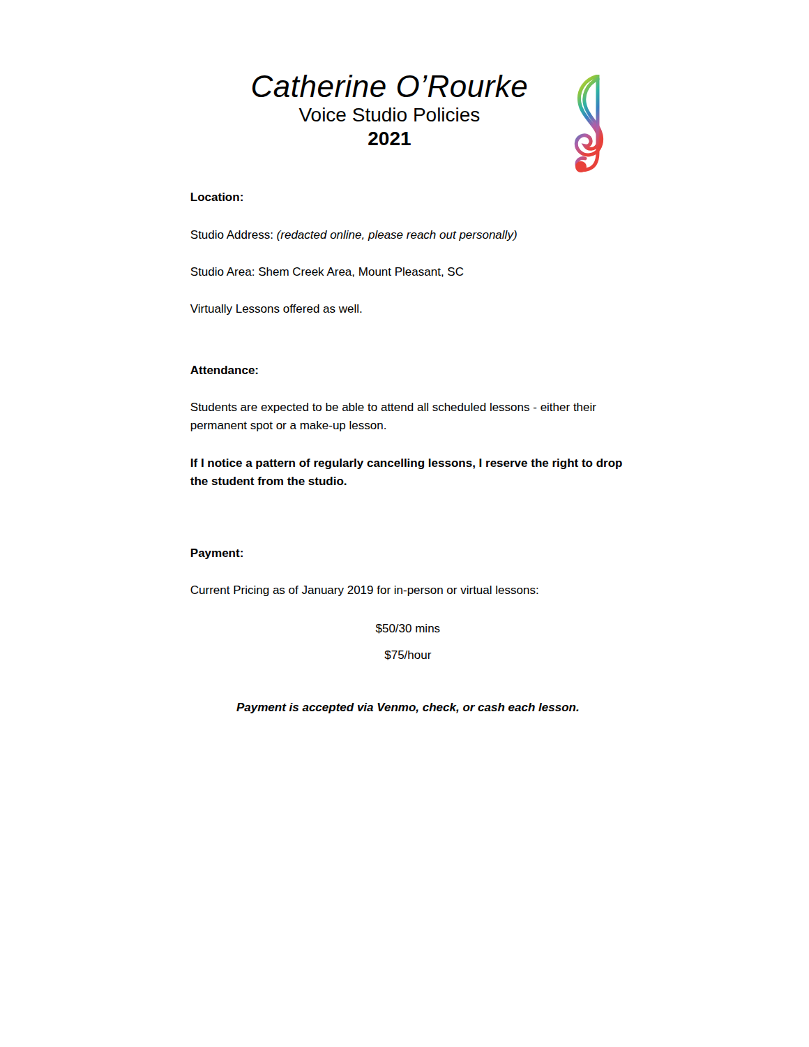Catherine O’Rourke
Voice Studio Policies
2021
Location:
Studio Address: (redacted online, please reach out personally)
Studio Area: Shem Creek Area, Mount Pleasant, SC
Virtually Lessons offered as well.
Attendance:
Students are expected to be able to attend all scheduled lessons - either their permanent spot or a make-up lesson.
If I notice a pattern of regularly cancelling lessons, I reserve the right to drop the student from the studio.
Payment:
Current Pricing as of January 2019 for in-person or virtual lessons:
$50/30 mins
$75/hour
Payment is accepted via Venmo, check, or cash each lesson.